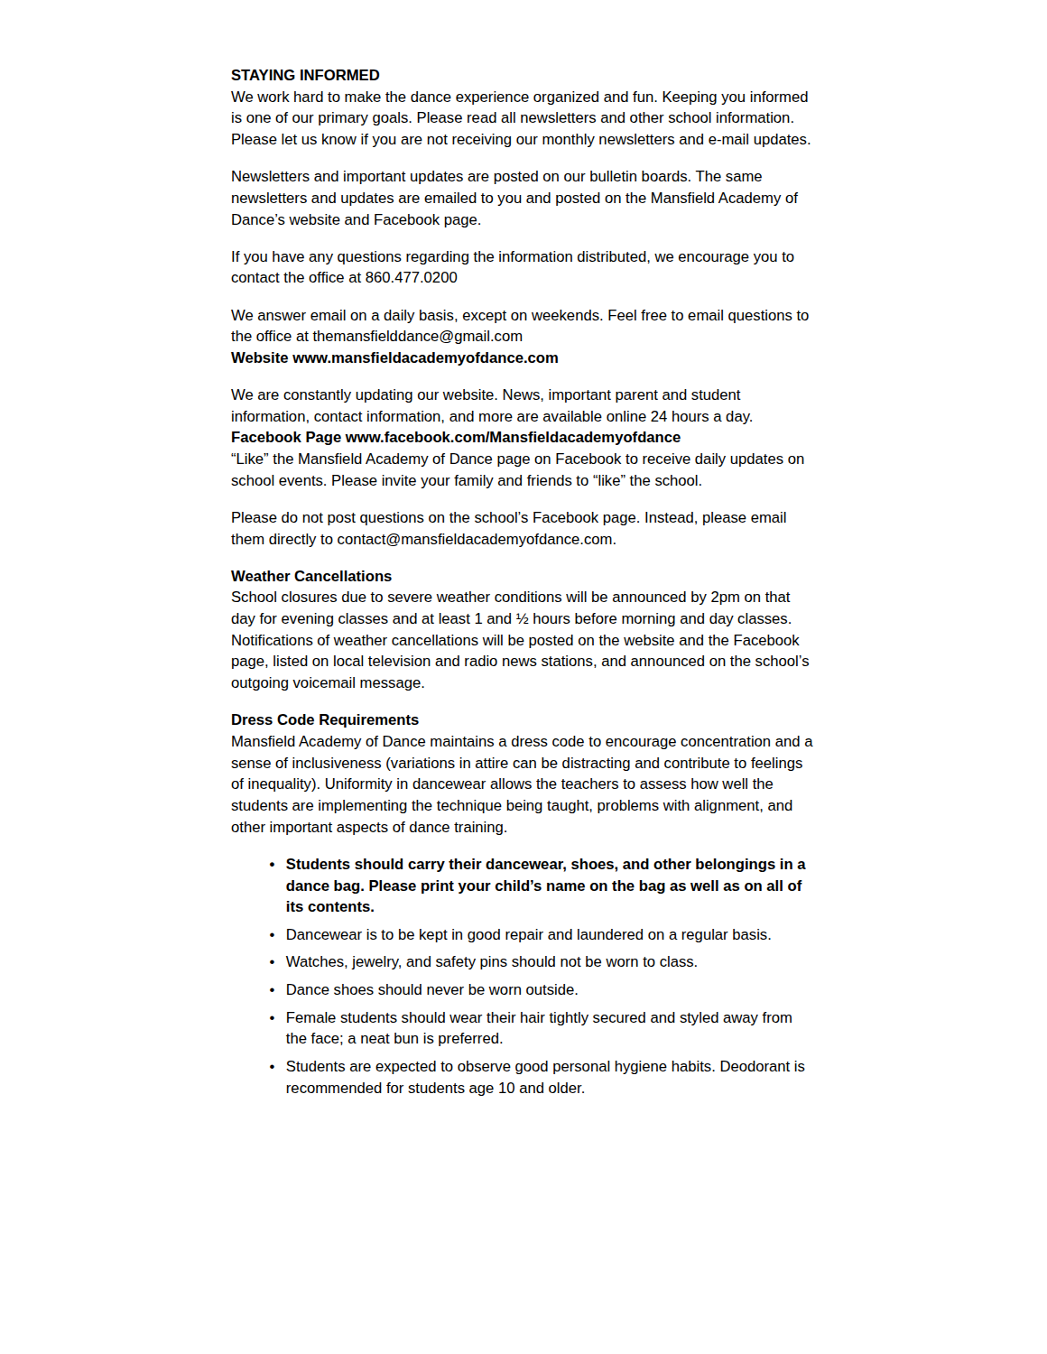STAYING INFORMED
We work hard to make the dance experience organized and fun. Keeping you informed is one of our primary goals. Please read all newsletters and other school information. Please let us know if you are not receiving our monthly newsletters and e-mail updates.
Newsletters and important updates are posted on our bulletin boards. The same newsletters and updates are emailed to you and posted on the Mansfield Academy of Dance’s website and Facebook page.
If you have any questions regarding the information distributed, we encourage you to contact the office at 860.477.0200
We answer email on a daily basis, except on weekends. Feel free to email questions to the office at themansfielddance@gmail.com
Website www.mansfieldacademyofdance.com
We are constantly updating our website. News, important parent and student information, contact information, and more are available online 24 hours a day.
Facebook Page www.facebook.com/Mansfieldacademyofdance
“Like” the Mansfield Academy of Dance page on Facebook to receive daily updates on school events. Please invite your family and friends to “like” the school.
Please do not post questions on the school’s Facebook page. Instead, please email them directly to contact@mansfieldacademyofdance.com.
Weather Cancellations
School closures due to severe weather conditions will be announced by 2pm on that day for evening classes and at least 1 and ½ hours before morning and day classes. Notifications of weather cancellations will be posted on the website and the Facebook page, listed on local television and radio news stations, and announced on the school’s outgoing voicemail message.
Dress Code Requirements
Mansfield Academy of Dance maintains a dress code to encourage concentration and a sense of inclusiveness (variations in attire can be distracting and contribute to feelings of inequality). Uniformity in dancewear allows the teachers to assess how well the students are implementing the technique being taught, problems with alignment, and other important aspects of dance training.
Students should carry their dancewear, shoes, and other belongings in a dance bag. Please print your child’s name on the bag as well as on all of its contents.
Dancewear is to be kept in good repair and laundered on a regular basis.
Watches, jewelry, and safety pins should not be worn to class.
Dance shoes should never be worn outside.
Female students should wear their hair tightly secured and styled away from the face; a neat bun is preferred.
Students are expected to observe good personal hygiene habits. Deodorant is recommended for students age 10 and older.